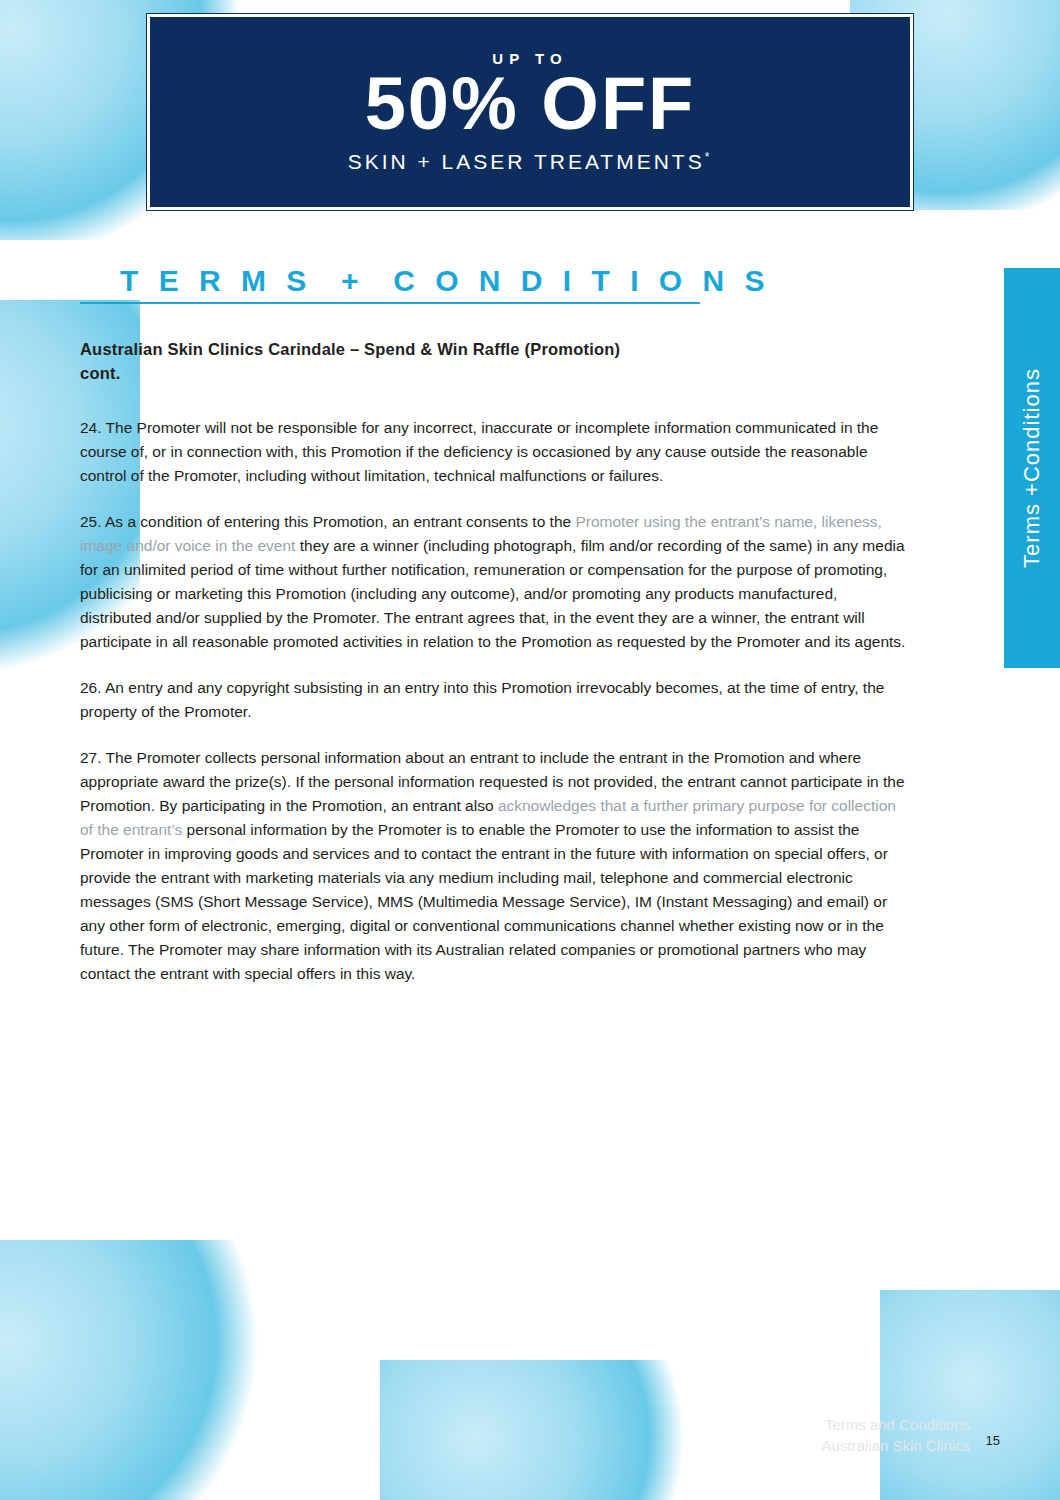UP TO
50% OFF
SKIN + LASER TREATMENTS*
Terms +Conditions
T E R M S + C O N D I T I O N S
Australian Skin Clinics Carindale – Spend & Win Raffle (Promotion)
cont.
24. The Promoter will not be responsible for any incorrect, inaccurate or incomplete information communicated in the course of, or in connection with, this Promotion if the deficiency is occasioned by any cause outside the reasonable control of the Promoter, including without limitation, technical malfunctions or failures.
25. As a condition of entering this Promotion, an entrant consents to the Promoter using the entrant’s name, likeness, image and/or voice in the event they are a winner (including photograph, film and/or recording of the same) in any media for an unlimited period of time without further notification, remuneration or compensation for the purpose of promoting, publicising or marketing this Promotion (including any outcome), and/or promoting any products manufactured, distributed and/or supplied by the Promoter. The entrant agrees that, in the event they are a winner, the entrant will participate in all reasonable promoted activities in relation to the Promotion as requested by the Promoter and its agents.
26. An entry and any copyright subsisting in an entry into this Promotion irrevocably becomes, at the time of entry, the property of the Promoter.
27. The Promoter collects personal information about an entrant to include the entrant in the Promotion and where appropriate award the prize(s). If the personal information requested is not provided, the entrant cannot participate in the Promotion. By participating in the Promotion, an entrant also acknowledges that a further primary purpose for collection of the entrant’s personal information by the Promoter is to enable the Promoter to use the information to assist the Promoter in improving goods and services and to contact the entrant in the future with information on special offers, or provide the entrant with marketing materials via any medium including mail, telephone and commercial electronic messages (SMS (Short Message Service), MMS (Multimedia Message Service), IM (Instant Messaging) and email) or any other form of electronic, emerging, digital or conventional communications channel whether existing now or in the future. The Promoter may share information with its Australian related companies or promotional partners who may contact the entrant with special offers in this way.
Terms and Conditions
Australian Skin Clinics
15